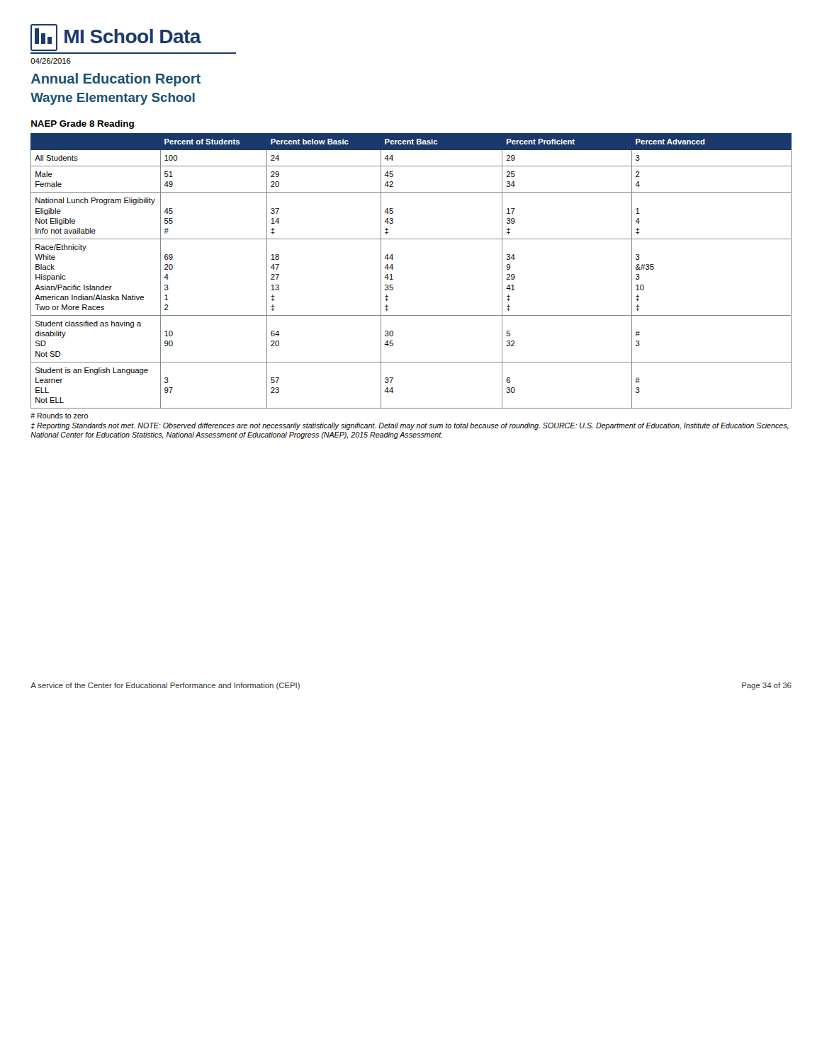MI School Data
04/26/2016
Annual Education Report
Wayne Elementary School
NAEP Grade 8 Reading
| | Percent of Students | Percent below Basic | Percent Basic | Percent Proficient | Percent Advanced |
| --- | --- | --- | --- | --- | --- |
| All Students | 100 | 24 | 44 | 29 | 3 |
| Male Female | 51 49 | 29 20 | 45 42 | 25 34 | 2 4 |
| National Lunch Program Eligibility Eligible Not Eligible Info not available | 45 55 # | 37 14 ‡ | 45 43 ‡ | 17 39 ‡ | 1 4 ‡ |
| Race/Ethnicity White Black Hispanic Asian/Pacific Islander American Indian/Alaska Native Two or More Races | 69 20 4 3 1 2 | 18 47 27 13 ‡ ‡ | 44 44 41 35 ‡ ‡ | 34 9 29 41 ‡ ‡ | 3 &#35 3 10 ‡ ‡ |
| Student classified as having a disability SD Not SD | 10 90 | 64 20 | 30 45 | 5 32 | # 3 |
| Student is an English Language Learner ELL Not ELL | 3 97 | 57 23 | 37 44 | 6 30 | # 3 |
# Rounds to zero
‡ Reporting Standards not met. NOTE: Observed differences are not necessarily statistically significant. Detail may not sum to total because of rounding. SOURCE: U.S. Department of Education, Institute of Education Sciences, National Center for Education Statistics, National Assessment of Educational Progress (NAEP), 2015 Reading Assessment.
A service of the Center for Educational Performance and Information (CEPI)
Page 34 of 36